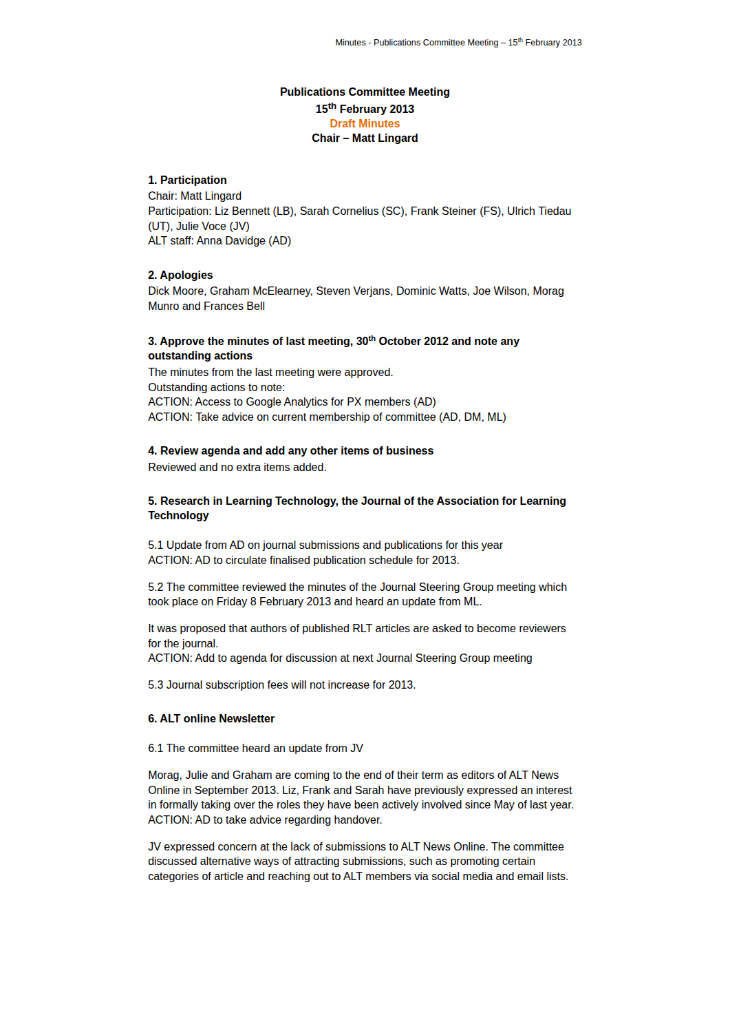Minutes - Publications Committee Meeting – 15th February 2013
Publications Committee Meeting
15th February 2013
Draft Minutes
Chair – Matt Lingard
1. Participation
Chair: Matt Lingard
Participation: Liz Bennett (LB), Sarah Cornelius (SC), Frank Steiner (FS), Ulrich Tiedau (UT), Julie Voce (JV)
ALT staff: Anna Davidge (AD)
2. Apologies
Dick Moore, Graham McElearney, Steven Verjans, Dominic Watts, Joe Wilson, Morag Munro and Frances Bell
3. Approve the minutes of last meeting, 30th October 2012 and note any outstanding actions
The minutes from the last meeting were approved.
Outstanding actions to note:
ACTION: Access to Google Analytics for PX members (AD)
ACTION: Take advice on current membership of committee (AD, DM, ML)
4. Review agenda and add any other items of business
Reviewed and no extra items added.
5. Research in Learning Technology, the Journal of the Association for Learning Technology
5.1 Update from AD on journal submissions and publications for this year
ACTION: AD to circulate finalised publication schedule for 2013.
5.2 The committee reviewed the minutes of the Journal Steering Group meeting which took place on Friday 8 February 2013 and heard an update from ML.
It was proposed that authors of published RLT articles are asked to become reviewers for the journal.
ACTION: Add to agenda for discussion at next Journal Steering Group meeting
5.3 Journal subscription fees will not increase for 2013.
6. ALT online Newsletter
6.1 The committee heard an update from JV
Morag, Julie and Graham are coming to the end of their term as editors of ALT News Online in September 2013. Liz, Frank and Sarah have previously expressed an interest in formally taking over the roles they have been actively involved since May of last year.
ACTION: AD to take advice regarding handover.
JV expressed concern at the lack of submissions to ALT News Online. The committee discussed alternative ways of attracting submissions, such as promoting certain categories of article and reaching out to ALT members via social media and email lists.